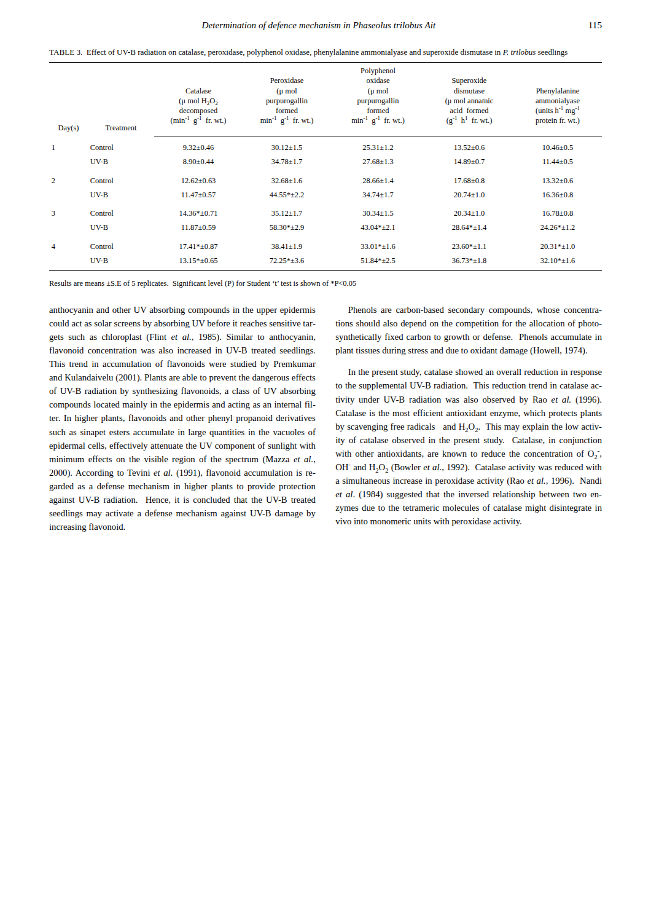Determination of defence mechanism in Phaseolus trilobus Ait
115
TABLE 3. Effect of UV-B radiation on catalase, peroxidase, polyphenol oxidase, phenylalanine ammonialyase and superoxide dismutase in P. trilobus seedlings
| Day(s) | Treatment | Catalase (μ mol H 2 O 2 decomposed (min -1 g -1 fr. wt.) | Peroxidase (μ mol purpurogallin formed min -1 g -1 fr. wt.) | Polyphenol oxidase (μ mol purpurogallin formed min -1 g -1 fr. wt.) | Superoxide dismutase (μ mol annamic acid formed (g -1 h 1 fr. wt.) | Phenylalanine ammonialyase (units h -1 mg -1 protein fr. wt.) |
| --- | --- | --- | --- | --- | --- | --- |
| 1 | Control | 9.32±0.46 | 30.12±1.5 | 25.31±1.2 | 13.52±0.6 | 10.46±0.5 |
| | UV-B | 8.90±0.44 | 34.78±1.7 | 27.68±1.3 | 14.89±0.7 | 11.44±0.5 |
| 2 | Control | 12.62±0.63 | 32.68±1.6 | 28.66±1.4 | 17.68±0.8 | 13.32±0.6 |
| | UV-B | 11.47±0.57 | 44.55*±2.2 | 34.74±1.7 | 20.74±1.0 | 16.36±0.8 |
| 3 | Control | 14.36*±0.71 | 35.12±1.7 | 30.34±1.5 | 20.34±1.0 | 16.78±0.8 |
| | UV-B | 11.87±0.59 | 58.30*±2.9 | 43.04*±2.1 | 28.64*±1.4 | 24.26*±1.2 |
| 4 | Control | 17.41*±0.87 | 38.41±1.9 | 33.01*±1.6 | 23.60*±1.1 | 20.31*±1.0 |
| | UV-B | 13.15*±0.65 | 72.25*±3.6 | 51.84*±2.5 | 36.73*±1.8 | 32.10*±1.6 |
Results are means ±S.E of 5 replicates. Significant level (P) for Student ‘t’ test is shown of *P<0.05
anthocyanin and other UV absorbing compounds in the upper epidermis could act as solar screens by absorbing UV before it reaches sensitive targets such as chloroplast (Flint et al., 1985). Similar to anthocyanin, flavonoid concentration was also increased in UV-B treated seedlings. This trend in accumulation of flavonoids were studied by Premkumar and Kulandaivelu (2001). Plants are able to prevent the dangerous effects of UV-B radiation by synthesizing flavonoids, a class of UV absorbing compounds located mainly in the epidermis and acting as an internal filter. In higher plants, flavonoids and other phenyl propanoid derivatives such as sinapet esters accumulate in large quantities in the vacuoles of epidermal cells, effectively attenuate the UV component of sunlight with minimum effects on the visible region of the spectrum (Mazza et al., 2000). According to Tevini et al. (1991), flavonoid accumulation is regarded as a defense mechanism in higher plants to provide protection against UV-B radiation. Hence, it is concluded that the UV-B treated seedlings may activate a defense mechanism against UV-B damage by increasing flavonoid.
Phenols are carbon-based secondary compounds, whose concentrations should also depend on the competition for the allocation of photosynthetically fixed carbon to growth or defense. Phenols accumulate in plant tissues during stress and due to oxidant damage (Howell, 1974).
In the present study, catalase showed an overall reduction in response to the supplemental UV-B radiation. This reduction trend in catalase activity under UV-B radiation was also observed by Rao et al. (1996). Catalase is the most efficient antioxidant enzyme, which protects plants by scavenging free radicals and H2O2. This may explain the low activity of catalase observed in the present study. Catalase, in conjunction with other antioxidants, are known to reduce the concentration of O2-, OH- and H2O2 (Bowler et al., 1992). Catalase activity was reduced with a simultaneous increase in peroxidase activity (Rao et al., 1996). Nandi et al. (1984) suggested that the inversed relationship between two enzymes due to the tetrameric molecules of catalase might disintegrate in vivo into monomeric units with peroxidase activity.